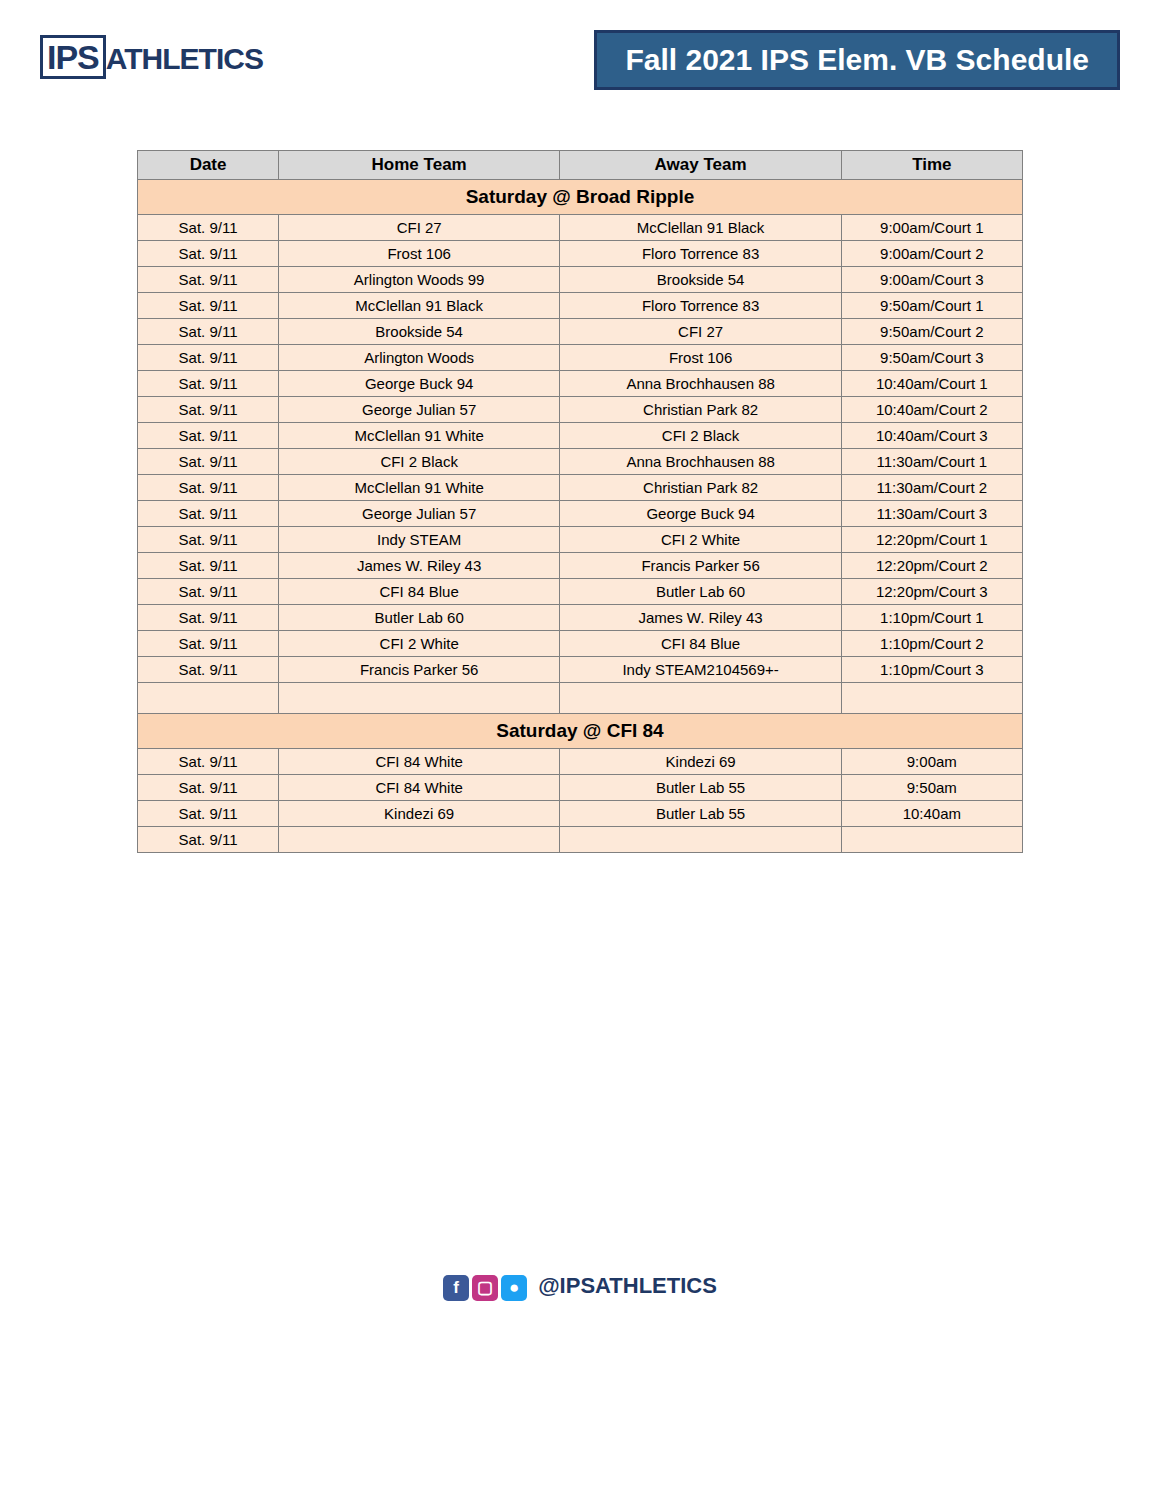IPS ATHLETICS
Fall 2021 IPS Elem. VB Schedule
| Date | Home Team | Away Team | Time |
| --- | --- | --- | --- |
| Saturday @ Broad Ripple |
| Sat. 9/11 | CFI 27 | McClellan 91 Black | 9:00am/Court 1 |
| Sat. 9/11 | Frost 106 | Floro Torrence 83 | 9:00am/Court 2 |
| Sat. 9/11 | Arlington Woods 99 | Brookside 54 | 9:00am/Court 3 |
| Sat. 9/11 | McClellan 91 Black | Floro Torrence 83 | 9:50am/Court 1 |
| Sat. 9/11 | Brookside 54 | CFI 27 | 9:50am/Court 2 |
| Sat. 9/11 | Arlington Woods | Frost 106 | 9:50am/Court 3 |
| Sat. 9/11 | George Buck 94 | Anna Brochhausen 88 | 10:40am/Court 1 |
| Sat. 9/11 | George Julian 57 | Christian Park 82 | 10:40am/Court 2 |
| Sat. 9/11 | McClellan 91 White | CFI 2 Black | 10:40am/Court 3 |
| Sat. 9/11 | CFI 2 Black | Anna Brochhausen 88 | 11:30am/Court 1 |
| Sat. 9/11 | McClellan 91 White | Christian Park 82 | 11:30am/Court 2 |
| Sat. 9/11 | George Julian 57 | George Buck 94 | 11:30am/Court 3 |
| Sat. 9/11 | Indy STEAM | CFI 2 White | 12:20pm/Court 1 |
| Sat. 9/11 | James W. Riley 43 | Francis Parker 56 | 12:20pm/Court 2 |
| Sat. 9/11 | CFI 84 Blue | Butler Lab 60 | 12:20pm/Court 3 |
| Sat. 9/11 | Butler Lab 60 | James W. Riley 43 | 1:10pm/Court 1 |
| Sat. 9/11 | CFI 2 White | CFI 84 Blue | 1:10pm/Court 2 |
| Sat. 9/11 | Francis Parker 56 | Indy STEAM2104569+- | 1:10pm/Court 3 |
| Saturday @ CFI 84 |
| Sat. 9/11 | CFI 84 White | Kindezi 69 | 9:00am |
| Sat. 9/11 | CFI 84 White | Butler Lab 55 | 9:50am |
| Sat. 9/11 | Kindezi 69 | Butler Lab 55 | 10:40am |
| Sat. 9/11 | | | |
f▢● @IPSATHLETICS